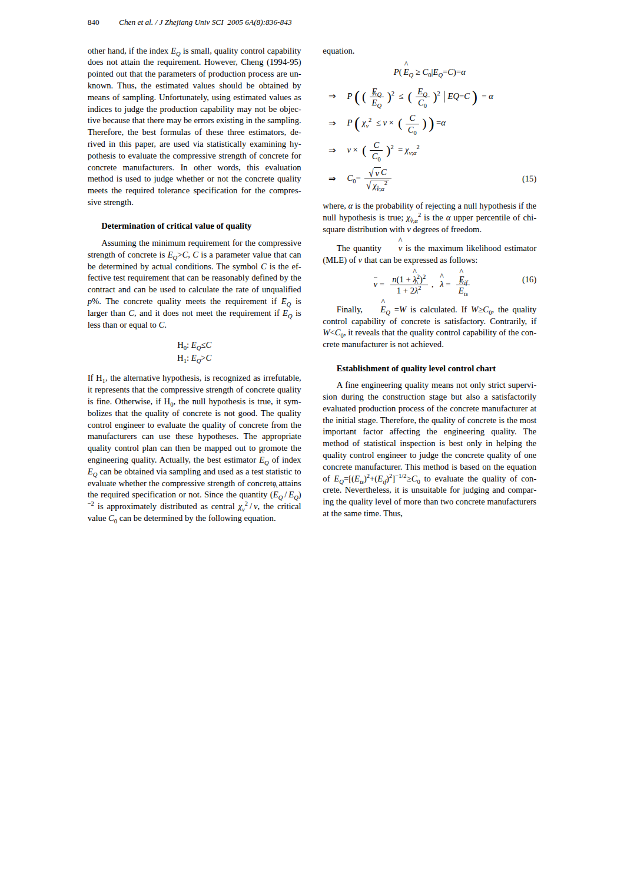840 Chen et al. / J Zhejiang Univ SCI 2005 6A(8):836-843
other hand, if the index EQ is small, quality control capability does not attain the requirement. However, Cheng (1994-95) pointed out that the parameters of production process are unknown. Thus, the estimated values should be obtained by means of sampling. Unfortunately, using estimated values as indices to judge the production capability may not be objective because that there may be errors existing in the sampling. Therefore, the best formulas of these three estimators, derived in this paper, are used via statistically examining hypothesis to evaluate the compressive strength of concrete for concrete manufacturers. In other words, this evaluation method is used to judge whether or not the concrete quality meets the required tolerance specification for the compressive strength.
Determination of critical value of quality
Assuming the minimum requirement for the compressive strength of concrete is EQ>C, C is a parameter value that can be determined by actual conditions. The symbol C is the effective test requirement that can be reasonably defined by the contract and can be used to calculate the rate of unqualified p%. The concrete quality meets the requirement if EQ is larger than C, and it does not meet the requirement if EQ is less than or equal to C.
H0: EQ≤C
H1: EQ>C
If H1, the alternative hypothesis, is recognized as irrefutable, it represents that the compressive strength of concrete quality is fine. Otherwise, if H0, the null hypothesis is true, it symbolizes that the quality of concrete is not good. The quality control engineer to evaluate the quality of concrete from the manufacturers can use these hypotheses. The appropriate quality control plan can then be mapped out to promote the engineering quality. Actually, the best estimator EQ of index EQ can be obtained via sampling and used as a test statistic to evaluate whether the compressive strength of concrete attains the required specification or not. Since the quantity (EQ / EQ)−2 is approximately distributed as central χv2 / v, the critical value C0 can be determined by the following equation.
equation.
P( EQ ≥ C0|EQ=C)=α
⇒ P ( ( EQ EQ )2 ≤ ( EQ C0 )2 EQ=C ) = α
⇒ P ( χv2 ≤ v × ( CC0 ) ) =α
⇒ v × ( CC0 )2 = χv;α2
⇒ C0= √v C √χv;α2 (15)
where, α is the probability of rejecting a null hypothesis if the null hypothesis is true; χv;α2 is the α upper percentile of chi-square distribution with v degrees of freedom.
The quantity v is the maximum likelihood estimator (MLE) of v that can be expressed as follows:
v = n(1 + λ2)2 1 + 2λ2 , λ = Eif Eis (16)
Finally, EQ =W is calculated. If W≥C0, the quality control capability of concrete is satisfactory. Contrarily, if W<C0, it reveals that the quality control capability of the concrete manufacturer is not achieved.
Establishment of quality level control chart
A fine engineering quality means not only strict supervision during the construction stage but also a satisfactorily evaluated production process of the concrete manufacturer at the initial stage. Therefore, the quality of concrete is the most important factor affecting the engineering quality. The method of statistical inspection is best only in helping the quality control engineer to judge the concrete quality of one concrete manufacturer. This method is based on the equation of EQ=[(Eis)2+(Eif)2]−1/2≥C0 to evaluate the quality of concrete. Nevertheless, it is unsuitable for judging and comparing the quality level of more than two concrete manufacturers at the same time. Thus,